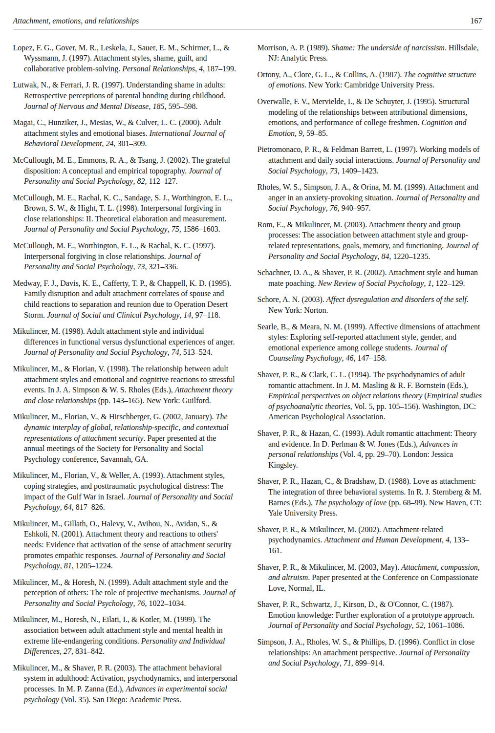Attachment, emotions, and relationships 167
Lopez, F. G., Gover, M. R., Leskela, J., Sauer, E. M., Schirmer, L., & Wyssmann, J. (1997). Attachment styles, shame, guilt, and collaborative problem-solving. Personal Relationships, 4, 187–199.
Lutwak, N., & Ferrari, J. R. (1997). Understanding shame in adults: Retrospective perceptions of parental bonding during childhood. Journal of Nervous and Mental Disease, 185, 595–598.
Magai, C., Hunziker, J., Mesias, W., & Culver, L. C. (2000). Adult attachment styles and emotional biases. International Journal of Behavioral Development, 24, 301–309.
McCullough, M. E., Emmons, R. A., & Tsang, J. (2002). The grateful disposition: A conceptual and empirical topography. Journal of Personality and Social Psychology, 82, 112–127.
McCullough, M. E., Rachal, K. C., Sandage, S. J., Worthington, E. L., Brown, S. W., & Hight, T. L. (1998). Interpersonal forgiving in close relationships: II. Theoretical elaboration and measurement. Journal of Personality and Social Psychology, 75, 1586–1603.
McCullough, M. E., Worthington, E. L., & Rachal, K. C. (1997). Interpersonal forgiving in close relationships. Journal of Personality and Social Psychology, 73, 321–336.
Medway, F. J., Davis, K. E., Cafferty, T. P., & Chappell, K. D. (1995). Family disruption and adult attachment correlates of spouse and child reactions to separation and reunion due to Operation Desert Storm. Journal of Social and Clinical Psychology, 14, 97–118.
Mikulincer, M. (1998). Adult attachment style and individual differences in functional versus dysfunctional experiences of anger. Journal of Personality and Social Psychology, 74, 513–524.
Mikulincer, M., & Florian, V. (1998). The relationship between adult attachment styles and emotional and cognitive reactions to stressful events. In J. A. Simpson & W. S. Rholes (Eds.), Attachment theory and close relationships (pp. 143–165). New York: Guilford.
Mikulincer, M., Florian, V., & Hirschberger, G. (2002, January). The dynamic interplay of global, relationship-specific, and contextual representations of attachment security. Paper presented at the annual meetings of the Society for Personality and Social Psychology conference, Savannah, GA.
Mikulincer, M., Florian, V., & Weller, A. (1993). Attachment styles, coping strategies, and posttraumatic psychological distress: The impact of the Gulf War in Israel. Journal of Personality and Social Psychology, 64, 817–826.
Mikulincer, M., Gillath, O., Halevy, V., Avihou, N., Avidan, S., & Eshkoli, N. (2001). Attachment theory and reactions to others' needs: Evidence that activation of the sense of attachment security promotes empathic responses. Journal of Personality and Social Psychology, 81, 1205–1224.
Mikulincer, M., & Horesh, N. (1999). Adult attachment style and the perception of others: The role of projective mechanisms. Journal of Personality and Social Psychology, 76, 1022–1034.
Mikulincer, M., Horesh, N., Eilati, I., & Kotler, M. (1999). The association between adult attachment style and mental health in extreme life-endangering conditions. Personality and Individual Differences, 27, 831–842.
Mikulincer, M., & Shaver, P. R. (2003). The attachment behavioral system in adulthood: Activation, psychodynamics, and interpersonal processes. In M. P. Zanna (Ed.), Advances in experimental social psychology (Vol. 35). San Diego: Academic Press.
Morrison, A. P. (1989). Shame: The underside of narcissism. Hillsdale, NJ: Analytic Press.
Ortony, A., Clore, G. L., & Collins, A. (1987). The cognitive structure of emotions. New York: Cambridge University Press.
Overwalle, F. V., Mervielde, I., & De Schuyter, J. (1995). Structural modeling of the relationships between attributional dimensions, emotions, and performance of college freshmen. Cognition and Emotion, 9, 59–85.
Pietromonaco, P. R., & Feldman Barrett, L. (1997). Working models of attachment and daily social interactions. Journal of Personality and Social Psychology, 73, 1409–1423.
Rholes, W. S., Simpson, J. A., & Orina, M. M. (1999). Attachment and anger in an anxiety-provoking situation. Journal of Personality and Social Psychology, 76, 940–957.
Rom, E., & Mikulincer, M. (2003). Attachment theory and group processes: The association between attachment style and group-related representations, goals, memory, and functioning. Journal of Personality and Social Psychology, 84, 1220–1235.
Schachner, D. A., & Shaver, P. R. (2002). Attachment style and human mate poaching. New Review of Social Psychology, 1, 122–129.
Schore, A. N. (2003). Affect dysregulation and disorders of the self. New York: Norton.
Searle, B., & Meara, N. M. (1999). Affective dimensions of attachment styles: Exploring self-reported attachment style, gender, and emotional experience among college students. Journal of Counseling Psychology, 46, 147–158.
Shaver, P. R., & Clark, C. L. (1994). The psychodynamics of adult romantic attachment. In J. M. Masling & R. F. Bornstein (Eds.), Empirical perspectives on object relations theory (Empirical studies of psychoanalytic theories, Vol. 5, pp. 105–156). Washington, DC: American Psychological Association.
Shaver, P. R., & Hazan, C. (1993). Adult romantic attachment: Theory and evidence. In D. Perlman & W. Jones (Eds.), Advances in personal relationships (Vol. 4, pp. 29–70). London: Jessica Kingsley.
Shaver, P. R., Hazan, C., & Bradshaw, D. (1988). Love as attachment: The integration of three behavioral systems. In R. J. Sternberg & M. Barnes (Eds.), The psychology of love (pp. 68–99). New Haven, CT: Yale University Press.
Shaver, P. R., & Mikulincer, M. (2002). Attachment-related psychodynamics. Attachment and Human Development, 4, 133–161.
Shaver, P. R., & Mikulincer, M. (2003, May). Attachment, compassion, and altruism. Paper presented at the Conference on Compassionate Love, Normal, IL.
Shaver, P. R., Schwartz, J., Kirson, D., & O'Connor, C. (1987). Emotion knowledge: Further exploration of a prototype approach. Journal of Personality and Social Psychology, 52, 1061–1086.
Simpson, J. A., Rholes, W. S., & Phillips, D. (1996). Conflict in close relationships: An attachment perspective. Journal of Personality and Social Psychology, 71, 899–914.